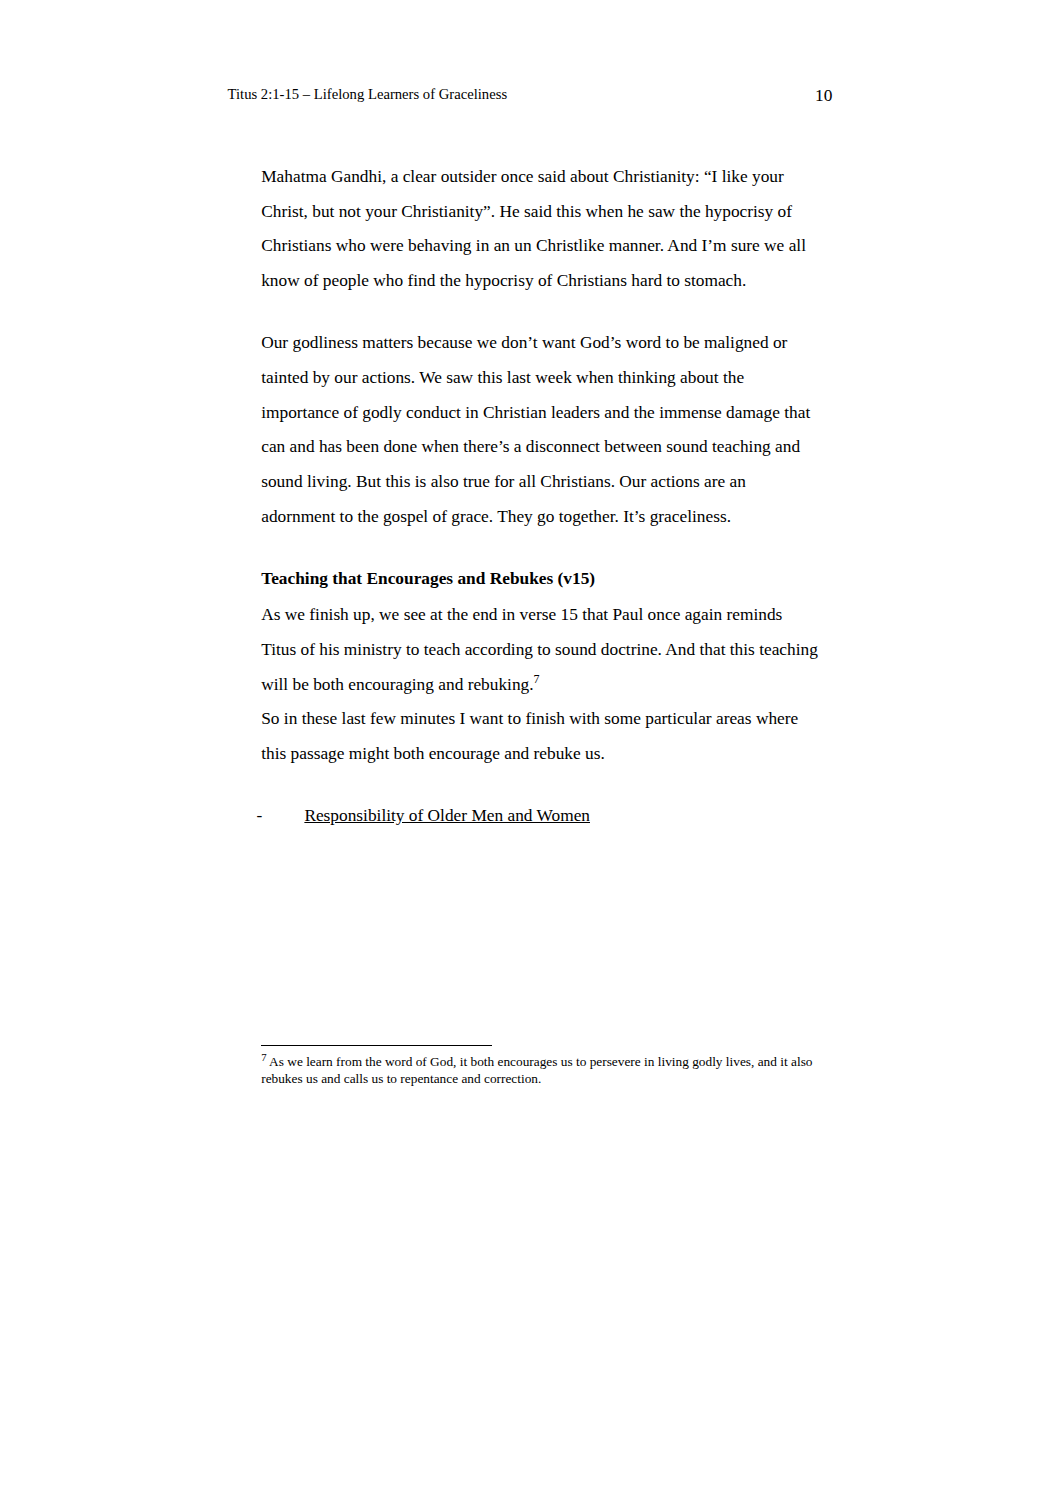Titus 2:1-15 – Lifelong Learners of Graceliness
10
Mahatma Gandhi, a clear outsider once said about Christianity: “I like your Christ, but not your Christianity”. He said this when he saw the hypocrisy of Christians who were behaving in an un Christlike manner. And I’m sure we all know of people who find the hypocrisy of Christians hard to stomach.
Our godliness matters because we don’t want God’s word to be maligned or tainted by our actions. We saw this last week when thinking about the importance of godly conduct in Christian leaders and the immense damage that can and has been done when there’s a disconnect between sound teaching and sound living. But this is also true for all Christians. Our actions are an adornment to the gospel of grace. They go together. It’s graceliness.
Teaching that Encourages and Rebukes (v15)
As we finish up, we see at the end in verse 15 that Paul once again reminds Titus of his ministry to teach according to sound doctrine. And that this teaching will be both encouraging and rebuking.7
So in these last few minutes I want to finish with some particular areas where this passage might both encourage and rebuke us.
-Responsibility of Older Men and Women
7 As we learn from the word of God, it both encourages us to persevere in living godly lives, and it also rebukes us and calls us to repentance and correction.